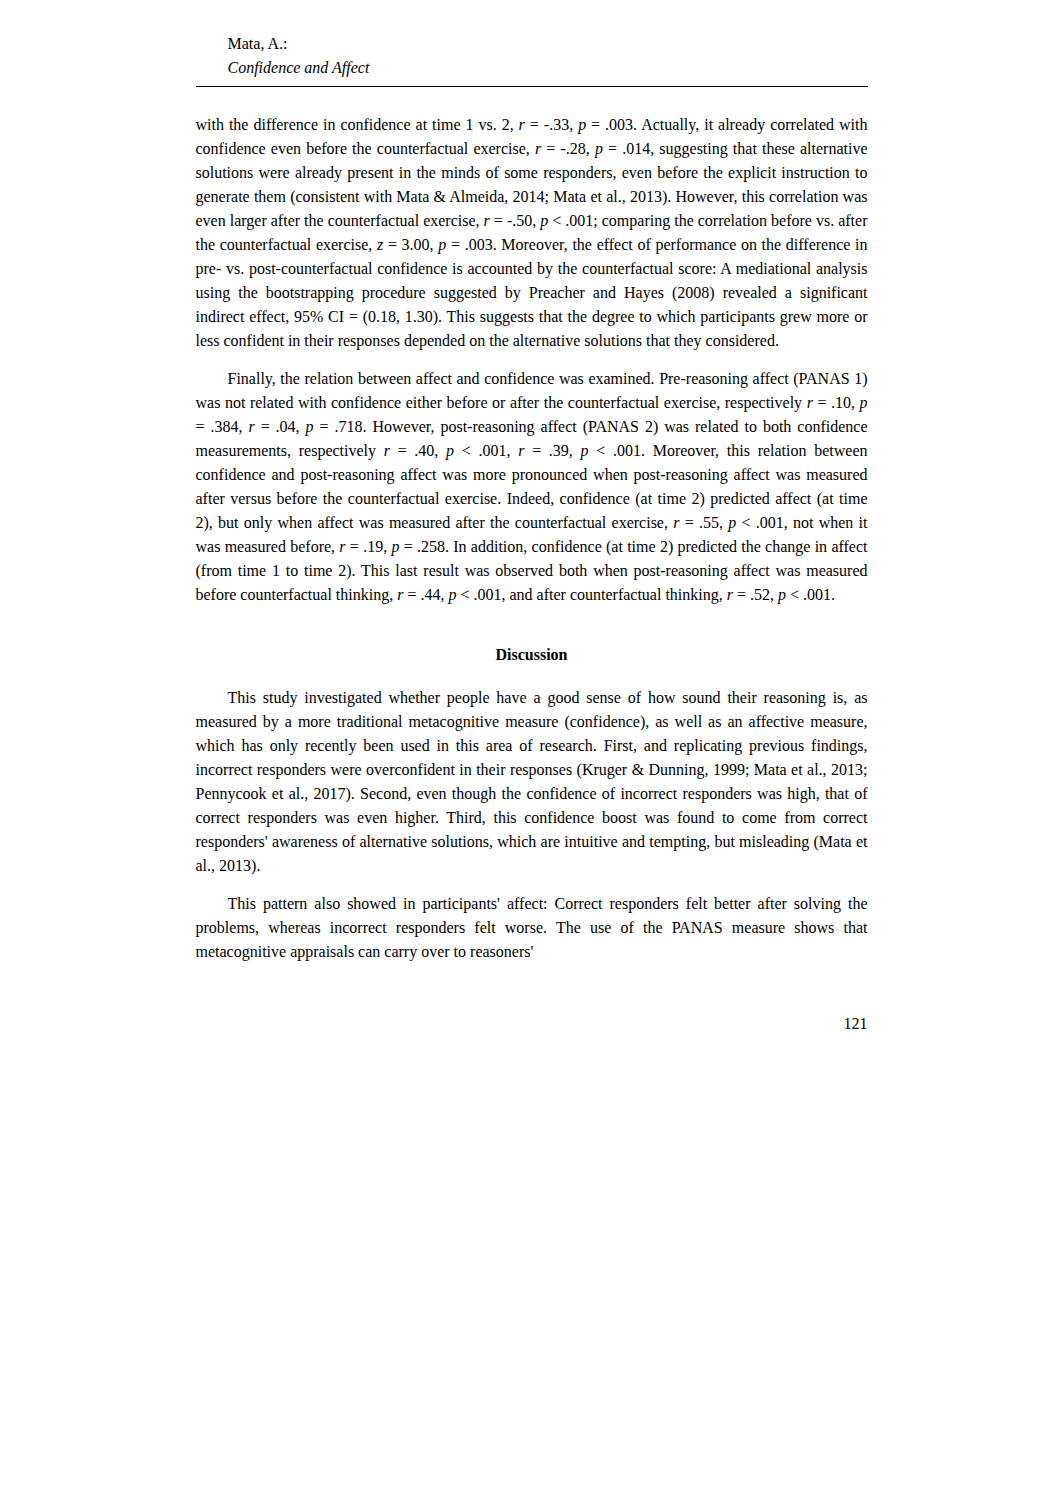Mata, A.:
Confidence and Affect
with the difference in confidence at time 1 vs. 2, r = -.33, p = .003. Actually, it already correlated with confidence even before the counterfactual exercise, r = -.28, p = .014, suggesting that these alternative solutions were already present in the minds of some responders, even before the explicit instruction to generate them (consistent with Mata & Almeida, 2014; Mata et al., 2013). However, this correlation was even larger after the counterfactual exercise, r = -.50, p < .001; comparing the correlation before vs. after the counterfactual exercise, z = 3.00, p = .003. Moreover, the effect of performance on the difference in pre- vs. post-counterfactual confidence is accounted by the counterfactual score: A mediational analysis using the bootstrapping procedure suggested by Preacher and Hayes (2008) revealed a significant indirect effect, 95% CI = (0.18, 1.30). This suggests that the degree to which participants grew more or less confident in their responses depended on the alternative solutions that they considered.
Finally, the relation between affect and confidence was examined. Pre-reasoning affect (PANAS 1) was not related with confidence either before or after the counterfactual exercise, respectively r = .10, p = .384, r = .04, p = .718. However, post-reasoning affect (PANAS 2) was related to both confidence measurements, respectively r = .40, p < .001, r = .39, p < .001. Moreover, this relation between confidence and post-reasoning affect was more pronounced when post-reasoning affect was measured after versus before the counterfactual exercise. Indeed, confidence (at time 2) predicted affect (at time 2), but only when affect was measured after the counterfactual exercise, r = .55, p < .001, not when it was measured before, r = .19, p = .258. In addition, confidence (at time 2) predicted the change in affect (from time 1 to time 2). This last result was observed both when post-reasoning affect was measured before counterfactual thinking, r = .44, p < .001, and after counterfactual thinking, r = .52, p < .001.
Discussion
This study investigated whether people have a good sense of how sound their reasoning is, as measured by a more traditional metacognitive measure (confidence), as well as an affective measure, which has only recently been used in this area of research. First, and replicating previous findings, incorrect responders were overconfident in their responses (Kruger & Dunning, 1999; Mata et al., 2013; Pennycook et al., 2017). Second, even though the confidence of incorrect responders was high, that of correct responders was even higher. Third, this confidence boost was found to come from correct responders' awareness of alternative solutions, which are intuitive and tempting, but misleading (Mata et al., 2013).
This pattern also showed in participants' affect: Correct responders felt better after solving the problems, whereas incorrect responders felt worse. The use of the PANAS measure shows that metacognitive appraisals can carry over to reasoners'
121